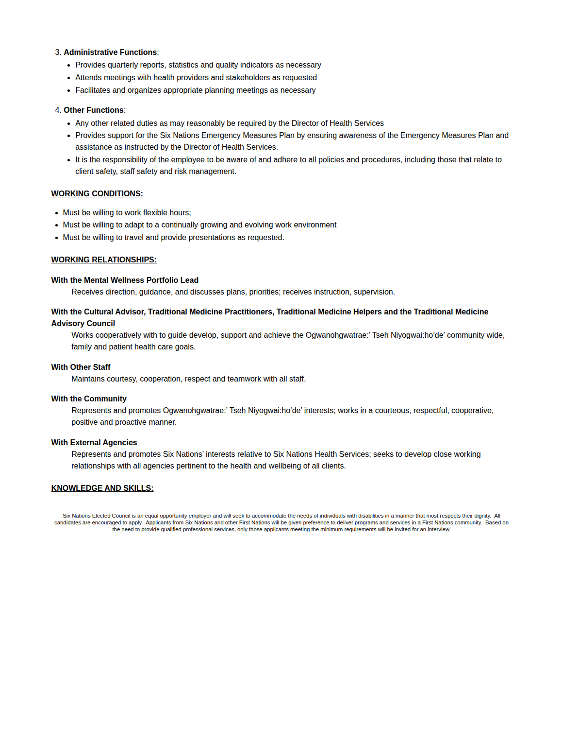Administrative Functions:
Provides quarterly reports, statistics and quality indicators as necessary
Attends meetings with health providers and stakeholders as requested
Facilitates and organizes appropriate planning meetings as necessary
Other Functions:
Any other related duties as may reasonably be required by the Director of Health Services
Provides support for the Six Nations Emergency Measures Plan by ensuring awareness of the Emergency Measures Plan and assistance as instructed by the Director of Health Services.
It is the responsibility of the employee to be aware of and adhere to all policies and procedures, including those that relate to client safety, staff safety and risk management.
WORKING CONDITIONS:
Must be willing to work flexible hours;
Must be willing to adapt to a continually growing and evolving work environment
Must be willing to travel and provide presentations as requested.
WORKING RELATIONSHIPS:
With the Mental Wellness Portfolio Lead
Receives direction, guidance, and discusses plans, priorities; receives instruction, supervision.
With the Cultural Advisor, Traditional Medicine Practitioners, Traditional Medicine Helpers and the Traditional Medicine Advisory Council
Works cooperatively with to guide develop, support and achieve the Ogwanohgwatrae:’ Tseh Niyogwai:ho’de’ community wide, family and patient health care goals.
With Other Staff
Maintains courtesy, cooperation, respect and teamwork with all staff.
With the Community
Represents and promotes Ogwanohgwatrae:’ Tseh Niyogwai:ho’de’ interests; works in a courteous, respectful, cooperative, positive and proactive manner.
With External Agencies
Represents and promotes Six Nations’ interests relative to Six Nations Health Services; seeks to develop close working relationships with all agencies pertinent to the health and wellbeing of all clients.
KNOWLEDGE AND SKILLS:
Six Nations Elected Council is an equal opportunity employer and will seek to accommodate the needs of individuals with disabilities in a manner that most respects their dignity. All candidates are encouraged to apply. Applicants from Six Nations and other First Nations will be given preference to deliver programs and services in a First Nations community. Based on the need to provide qualified professional services, only those applicants meeting the minimum requirements will be invited for an interview.